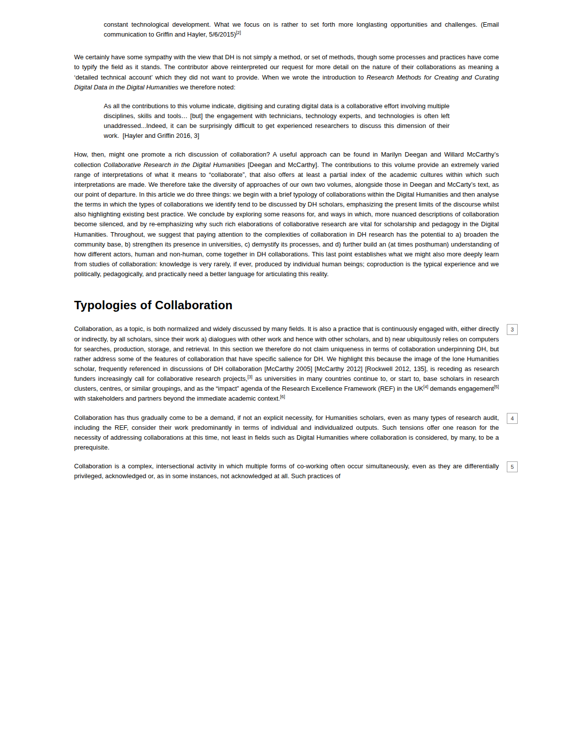constant technological development. What we focus on is rather to set forth more longlasting opportunities and challenges. (Email communication to Griffin and Hayler, 5/6/2015)[2]
We certainly have some sympathy with the view that DH is not simply a method, or set of methods, though some processes and practices have come to typify the field as it stands. The contributor above reinterpreted our request for more detail on the nature of their collaborations as meaning a ‘detailed technical account’ which they did not want to provide. When we wrote the introduction to Research Methods for Creating and Curating Digital Data in the Digital Humanities we therefore noted:
As all the contributions to this volume indicate, digitising and curating digital data is a collaborative effort involving multiple disciplines, skills and tools… [but] the engagement with technicians, technology experts, and technologies is often left unaddressed...Indeed, it can be surprisingly difficult to get experienced researchers to discuss this dimension of their work. [Hayler and Griffin 2016, 3]
How, then, might one promote a rich discussion of collaboration? A useful approach can be found in Marilyn Deegan and Willard McCarthy’s collection Collaborative Research in the Digital Humanities [Deegan and McCarthy]. The contributions to this volume provide an extremely varied range of interpretations of what it means to “collaborate”, that also offers at least a partial index of the academic cultures within which such interpretations are made. We therefore take the diversity of approaches of our own two volumes, alongside those in Deegan and McCarty’s text, as our point of departure. In this article we do three things: we begin with a brief typology of collaborations within the Digital Humanities and then analyse the terms in which the types of collaborations we identify tend to be discussed by DH scholars, emphasizing the present limits of the discourse whilst also highlighting existing best practice. We conclude by exploring some reasons for, and ways in which, more nuanced descriptions of collaboration become silenced, and by re-emphasizing why such rich elaborations of collaborative research are vital for scholarship and pedagogy in the Digital Humanities. Throughout, we suggest that paying attention to the complexities of collaboration in DH research has the potential to a) broaden the community base, b) strengthen its presence in universities, c) demystify its processes, and d) further build an (at times posthuman) understanding of how different actors, human and non-human, come together in DH collaborations. This last point establishes what we might also more deeply learn from studies of collaboration: knowledge is very rarely, if ever, produced by individual human beings; coproduction is the typical experience and we politically, pedagogically, and practically need a better language for articulating this reality.
Typologies of Collaboration
3
Collaboration, as a topic, is both normalized and widely discussed by many fields. It is also a practice that is continuously engaged with, either directly or indirectly, by all scholars, since their work a) dialogues with other work and hence with other scholars, and b) near ubiquitously relies on computers for searches, production, storage, and retrieval. In this section we therefore do not claim uniqueness in terms of collaboration underpinning DH, but rather address some of the features of collaboration that have specific salience for DH. We highlight this because the image of the lone Humanities scholar, frequently referenced in discussions of DH collaboration [McCarthy 2005] [McCarthy 2012] [Rockwell 2012, 135], is receding as research funders increasingly call for collaborative research projects,[3] as universities in many countries continue to, or start to, base scholars in research clusters, centres, or similar groupings, and as the “impact” agenda of the Research Excellence Framework (REF) in the UK[4] demands engagement[5] with stakeholders and partners beyond the immediate academic context.[6]
4
Collaboration has thus gradually come to be a demand, if not an explicit necessity, for Humanities scholars, even as many types of research audit, including the REF, consider their work predominantly in terms of individual and individualized outputs. Such tensions offer one reason for the necessity of addressing collaborations at this time, not least in fields such as Digital Humanities where collaboration is considered, by many, to be a prerequisite.
5
Collaboration is a complex, intersectional activity in which multiple forms of co-working often occur simultaneously, even as they are differentially privileged, acknowledged or, as in some instances, not acknowledged at all. Such practices of